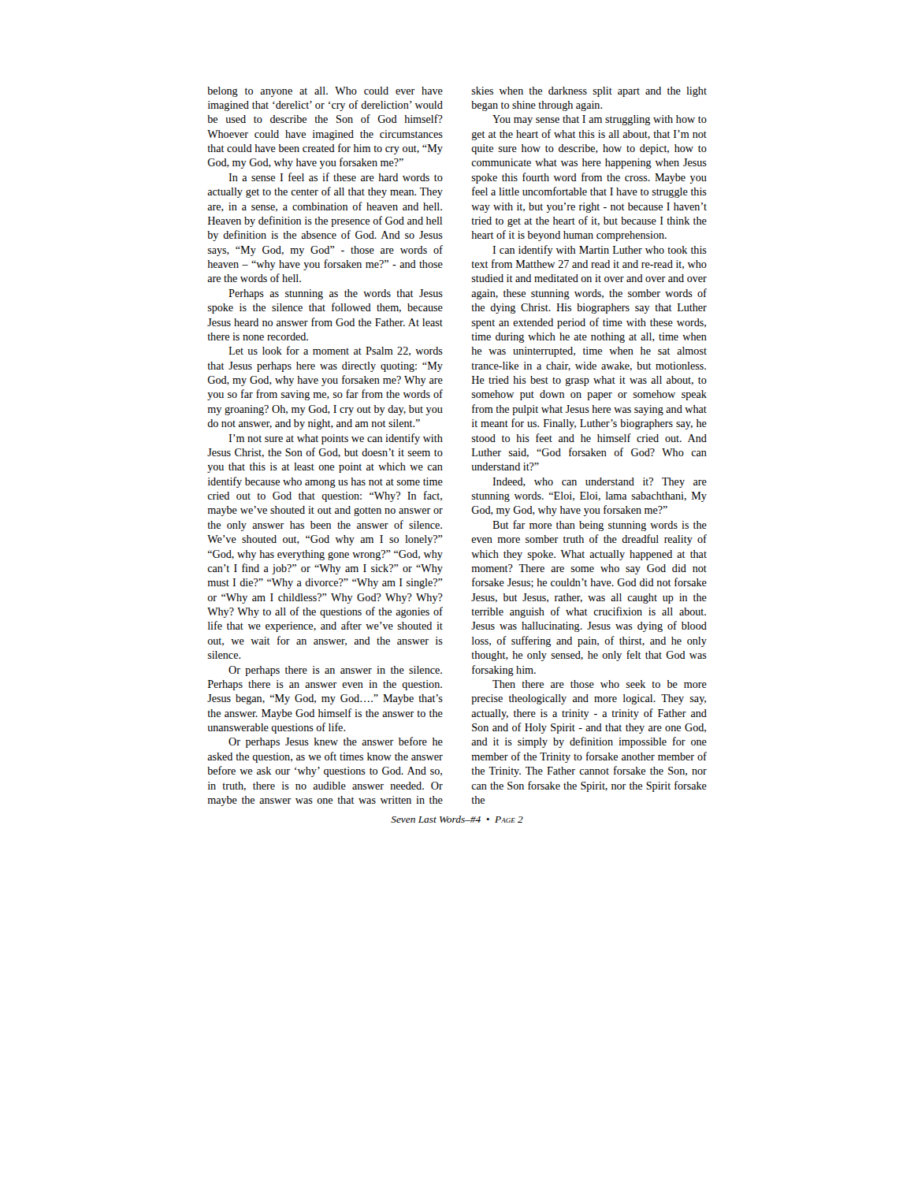belong to anyone at all. Who could ever have imagined that ‘derelict’ or ‘cry of dereliction’ would be used to describe the Son of God himself? Whoever could have imagined the circumstances that could have been created for him to cry out, “My God, my God, why have you forsaken me?”
In a sense I feel as if these are hard words to actually get to the center of all that they mean. They are, in a sense, a combination of heaven and hell. Heaven by definition is the presence of God and hell by definition is the absence of God. And so Jesus says, “My God, my God” - those are words of heaven – “why have you forsaken me?” - and those are the words of hell.
Perhaps as stunning as the words that Jesus spoke is the silence that followed them, because Jesus heard no answer from God the Father. At least there is none recorded.
Let us look for a moment at Psalm 22, words that Jesus perhaps here was directly quoting: “My God, my God, why have you forsaken me? Why are you so far from saving me, so far from the words of my groaning? Oh, my God, I cry out by day, but you do not answer, and by night, and am not silent.”
I’m not sure at what points we can identify with Jesus Christ, the Son of God, but doesn’t it seem to you that this is at least one point at which we can identify because who among us has not at some time cried out to God that question: “Why? In fact, maybe we’ve shouted it out and gotten no answer or the only answer has been the answer of silence. We’ve shouted out, “God why am I so lonely?” “God, why has everything gone wrong?” “God, why can’t I find a job?” or “Why am I sick?” or “Why must I die?” “Why a divorce?” “Why am I single?” or “Why am I childless?” Why God? Why? Why? Why? Why to all of the questions of the agonies of life that we experience, and after we’ve shouted it out, we wait for an answer, and the answer is silence.
Or perhaps there is an answer in the silence. Perhaps there is an answer even in the question. Jesus began, “My God, my God….” Maybe that’s the answer. Maybe God himself is the answer to the unanswerable questions of life.
Or perhaps Jesus knew the answer before he asked the question, as we oft times know the answer before we ask our ‘why’ questions to God. And so, in truth, there is no audible answer needed. Or maybe the answer was one that was written in the skies when the darkness split apart and the light began to shine through again.
You may sense that I am struggling with how to get at the heart of what this is all about, that I’m not quite sure how to describe, how to depict, how to communicate what was here happening when Jesus spoke this fourth word from the cross. Maybe you feel a little uncomfortable that I have to struggle this way with it, but you’re right - not because I haven’t tried to get at the heart of it, but because I think the heart of it is beyond human comprehension.
I can identify with Martin Luther who took this text from Matthew 27 and read it and re-read it, who studied it and meditated on it over and over and over again, these stunning words, the somber words of the dying Christ. His biographers say that Luther spent an extended period of time with these words, time during which he ate nothing at all, time when he was uninterrupted, time when he sat almost trance-like in a chair, wide awake, but motionless. He tried his best to grasp what it was all about, to somehow put down on paper or somehow speak from the pulpit what Jesus here was saying and what it meant for us. Finally, Luther’s biographers say, he stood to his feet and he himself cried out. And Luther said, “God forsaken of God? Who can understand it?”
Indeed, who can understand it? They are stunning words. “Eloi, Eloi, lama sabachthani, My God, my God, why have you forsaken me?”
But far more than being stunning words is the even more somber truth of the dreadful reality of which they spoke. What actually happened at that moment? There are some who say God did not forsake Jesus; he couldn’t have. God did not forsake Jesus, but Jesus, rather, was all caught up in the terrible anguish of what crucifixion is all about. Jesus was hallucinating. Jesus was dying of blood loss, of suffering and pain, of thirst, and he only thought, he only sensed, he only felt that God was forsaking him.
Then there are those who seek to be more precise theologically and more logical. They say, actually, there is a trinity - a trinity of Father and Son and of Holy Spirit - and that they are one God, and it is simply by definition impossible for one member of the Trinity to forsake another member of the Trinity. The Father cannot forsake the Son, nor can the Son forsake the Spirit, nor the Spirit forsake the
Seven Last Words–#4 • Page 2